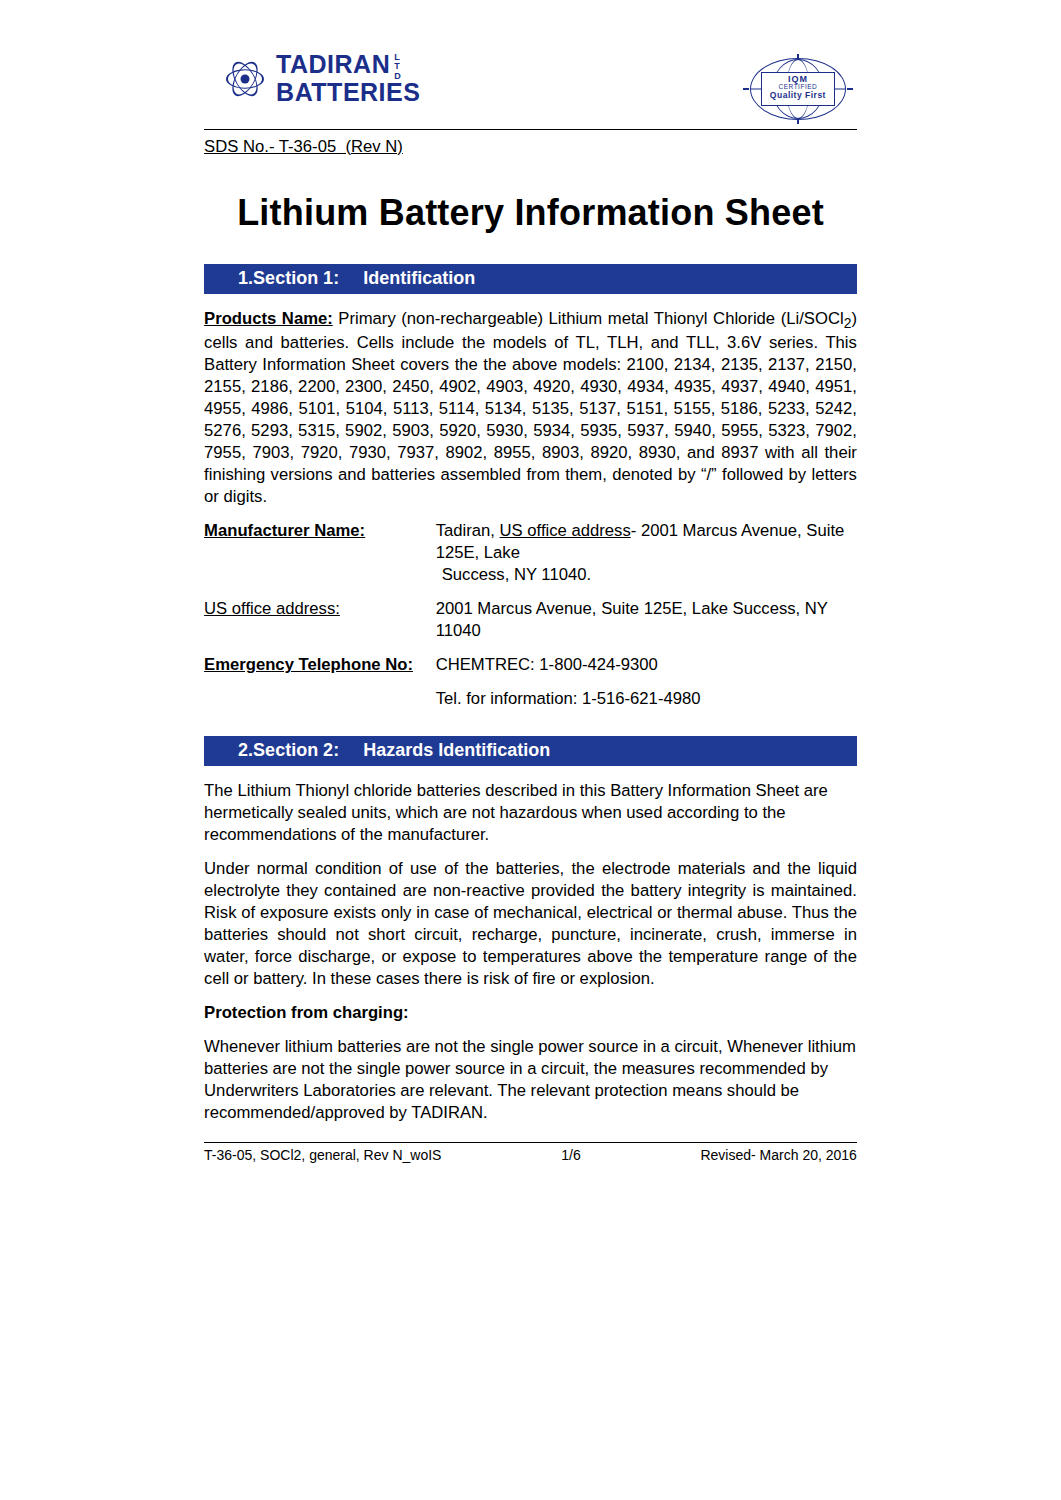TADIRANL
T
D
BATTERIES
IQM
CERTIFIED
Quality First
SDS No.- T-36-05 (Rev N)
Lithium Battery Information Sheet
1. Section 1: Identification
Products Name: Primary (non-rechargeable) Lithium metal Thionyl Chloride (Li/SOCl2) cells and batteries. Cells include the models of TL, TLH, and TLL, 3.6V series. This Battery Information Sheet covers the the above models: 2100, 2134, 2135, 2137, 2150, 2155, 2186, 2200, 2300, 2450, 4902, 4903, 4920, 4930, 4934, 4935, 4937, 4940, 4951, 4955, 4986, 5101, 5104, 5113, 5114, 5134, 5135, 5137, 5151, 5155, 5186, 5233, 5242, 5276, 5293, 5315, 5902, 5903, 5920, 5930, 5934, 5935, 5937, 5940, 5955, 5323, 7902, 7955, 7903, 7920, 7930, 7937, 8902, 8955, 8903, 8920, 8930, and 8937 with all their finishing versions and batteries assembled from them, denoted by “/” followed by letters or digits.
| Manufacturer Name: | Tadiran, US office address - 2001 Marcus Avenue, Suite 125E, Lake Success, NY 11040. |
| US office address: | 2001 Marcus Avenue, Suite 125E, Lake Success, NY 11040 |
| Emergency Telephone No: | CHEMTREC: 1-800-424-9300 |
| | Tel. for information: 1-516-621-4980 |
2. Section 2: Hazards Identification
The Lithium Thionyl chloride batteries described in this Battery Information Sheet are hermetically sealed units, which are not hazardous when used according to the recommendations of the manufacturer.
Under normal condition of use of the batteries, the electrode materials and the liquid electrolyte they contained are non-reactive provided the battery integrity is maintained. Risk of exposure exists only in case of mechanical, electrical or thermal abuse. Thus the batteries should not short circuit, recharge, puncture, incinerate, crush, immerse in water, force discharge, or expose to temperatures above the temperature range of the cell or battery. In these cases there is risk of fire or explosion.
Protection from charging:
Whenever lithium batteries are not the single power source in a circuit, Whenever lithium batteries are not the single power source in a circuit, the measures recommended by Underwriters Laboratories are relevant. The relevant protection means should be recommended/approved by TADIRAN.
T-36-05, SOCl2, general, Rev N_woIS
1/6
Revised- March 20, 2016